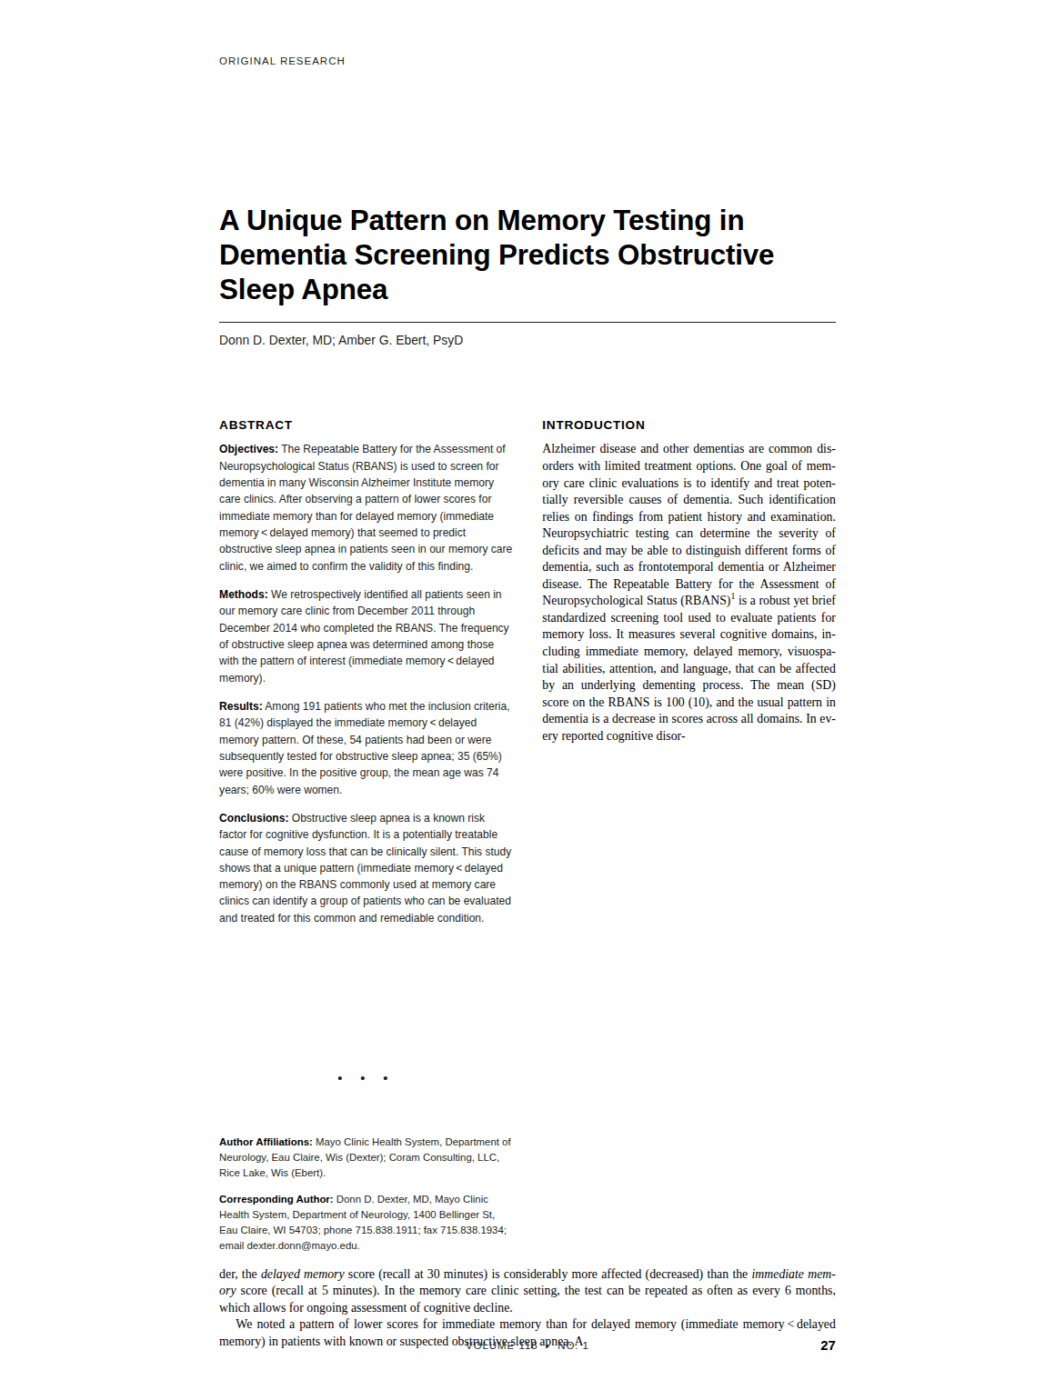ORIGINAL RESEARCH
A Unique Pattern on Memory Testing in Dementia Screening Predicts Obstructive Sleep Apnea
Donn D. Dexter, MD; Amber G. Ebert, PsyD
ABSTRACT
Objectives: The Repeatable Battery for the Assessment of Neuropsychological Status (RBANS) is used to screen for dementia in many Wisconsin Alzheimer Institute memory care clinics. After observing a pattern of lower scores for immediate memory than for delayed memory (immediate memory < delayed memory) that seemed to predict obstructive sleep apnea in patients seen in our memory care clinic, we aimed to confirm the validity of this finding.
Methods: We retrospectively identified all patients seen in our memory care clinic from December 2011 through December 2014 who completed the RBANS. The frequency of obstructive sleep apnea was determined among those with the pattern of interest (immediate memory < delayed memory).
Results: Among 191 patients who met the inclusion criteria, 81 (42%) displayed the immediate memory < delayed memory pattern. Of these, 54 patients had been or were subsequently tested for obstructive sleep apnea; 35 (65%) were positive. In the positive group, the mean age was 74 years; 60% were women.
Conclusions: Obstructive sleep apnea is a known risk factor for cognitive dysfunction. It is a potentially treatable cause of memory loss that can be clinically silent. This study shows that a unique pattern (immediate memory < delayed memory) on the RBANS commonly used at memory care clinics can identify a group of patients who can be evaluated and treated for this common and remediable condition.
• • •
Author Affiliations: Mayo Clinic Health System, Department of Neurology, Eau Claire, Wis (Dexter); Coram Consulting, LLC, Rice Lake, Wis (Ebert).
Corresponding Author: Donn D. Dexter, MD, Mayo Clinic Health System, Department of Neurology, 1400 Bellinger St, Eau Claire, WI 54703; phone 715.838.1911; fax 715.838.1934; email dexter.donn@mayo.edu.
INTRODUCTION
Alzheimer disease and other dementias are common disorders with limited treatment options. One goal of memory care clinic evaluations is to identify and treat potentially reversible causes of dementia. Such identification relies on findings from patient history and examination. Neuropsychiatric testing can determine the severity of deficits and may be able to distinguish different forms of dementia, such as frontotemporal dementia or Alzheimer disease. The Repeatable Battery for the Assessment of Neuropsychological Status (RBANS)1 is a robust yet brief standardized screening tool used to evaluate patients for memory loss. It measures several cognitive domains, including immediate memory, delayed memory, visuospatial abilities, attention, and language, that can be affected by an underlying dementing process. The mean (SD) score on the RBANS is 100 (10), and the usual pattern in dementia is a decrease in scores across all domains. In every reported cognitive disor-
der, the delayed memory score (recall at 30 minutes) is considerably more affected (decreased) than the immediate memory score (recall at 5 minutes). In the memory care clinic setting, the test can be repeated as often as every 6 months, which allows for ongoing assessment of cognitive decline.
We noted a pattern of lower scores for immediate memory than for delayed memory (immediate memory < delayed memory) in patients with known or suspected obstructive sleep apnea. A
VOLUME 118 • NO. 1 27